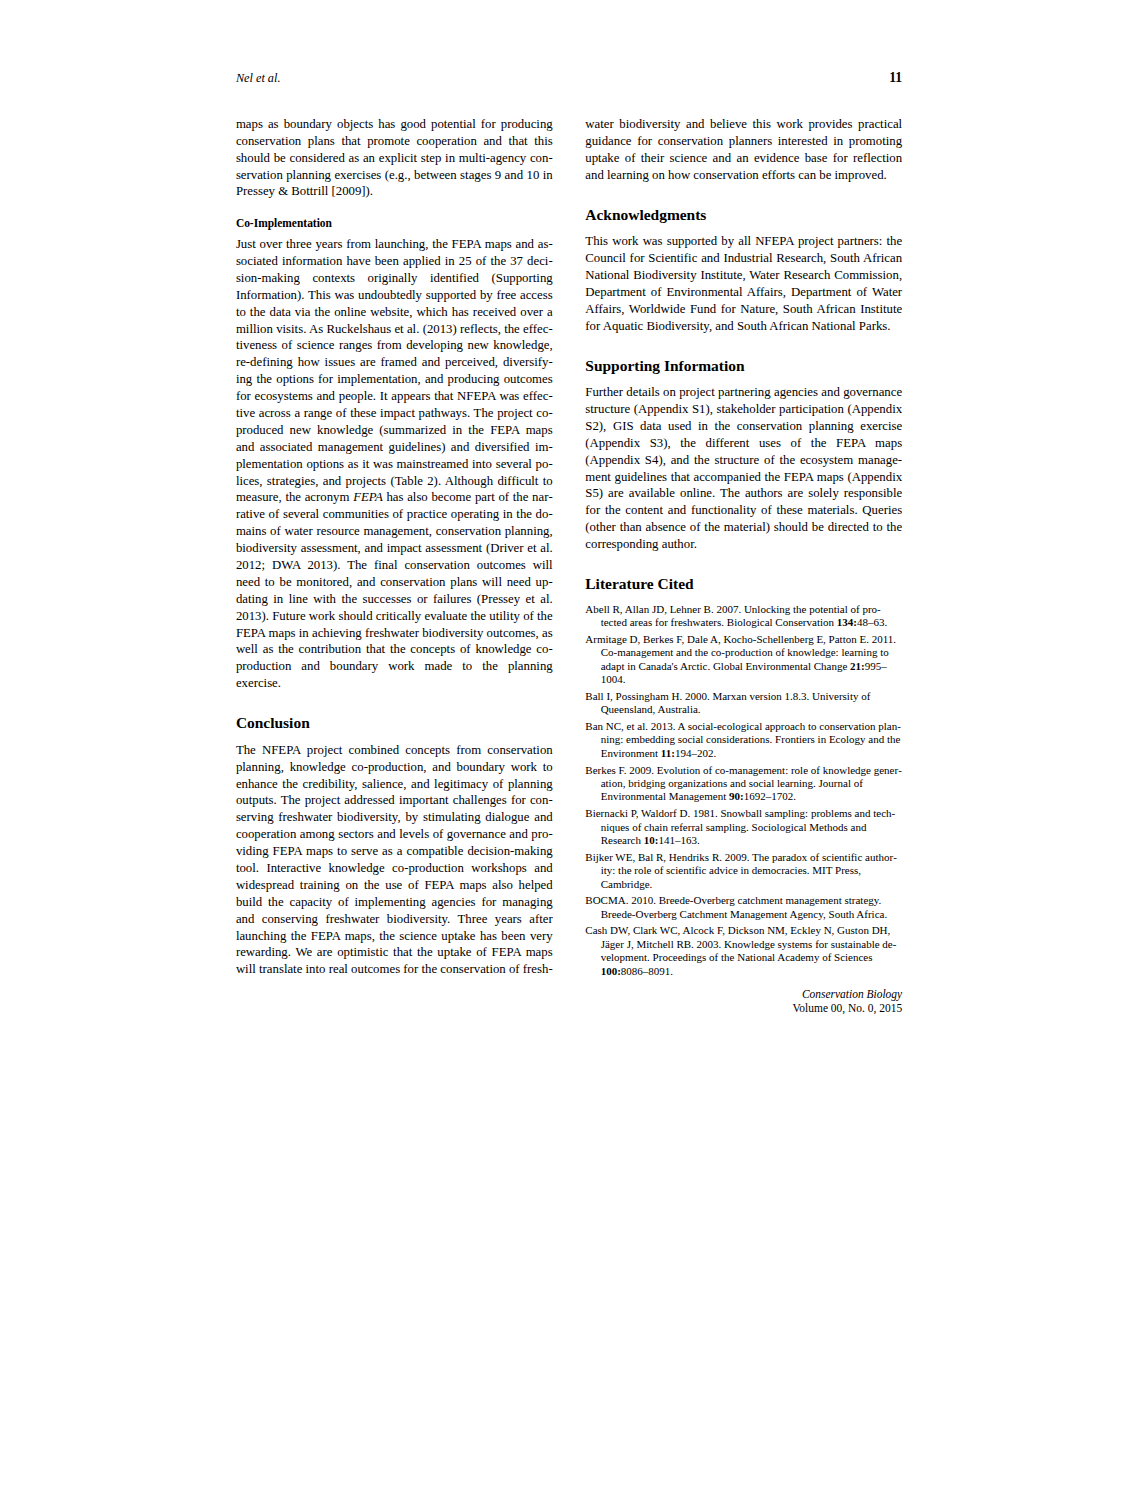Nel et al. 11
maps as boundary objects has good potential for producing conservation plans that promote cooperation and that this should be considered as an explicit step in multi-agency conservation planning exercises (e.g., between stages 9 and 10 in Pressey & Bottrill [2009]).
Co-Implementation
Just over three years from launching, the FEPA maps and associated information have been applied in 25 of the 37 decision-making contexts originally identified (Supporting Information). This was undoubtedly supported by free access to the data via the online website, which has received over a million visits. As Ruckelshaus et al. (2013) reflects, the effectiveness of science ranges from developing new knowledge, re-defining how issues are framed and perceived, diversifying the options for implementation, and producing outcomes for ecosystems and people. It appears that NFEPA was effective across a range of these impact pathways. The project co-produced new knowledge (summarized in the FEPA maps and associated management guidelines) and diversified implementation options as it was mainstreamed into several polices, strategies, and projects (Table 2). Although difficult to measure, the acronym FEPA has also become part of the narrative of several communities of practice operating in the domains of water resource management, conservation planning, biodiversity assessment, and impact assessment (Driver et al. 2012; DWA 2013). The final conservation outcomes will need to be monitored, and conservation plans will need updating in line with the successes or failures (Pressey et al. 2013). Future work should critically evaluate the utility of the FEPA maps in achieving freshwater biodiversity outcomes, as well as the contribution that the concepts of knowledge co-production and boundary work made to the planning exercise.
Conclusion
The NFEPA project combined concepts from conservation planning, knowledge co-production, and boundary work to enhance the credibility, salience, and legitimacy of planning outputs. The project addressed important challenges for conserving freshwater biodiversity, by stimulating dialogue and cooperation among sectors and levels of governance and providing FEPA maps to serve as a compatible decision-making tool. Interactive knowledge co-production workshops and widespread training on the use of FEPA maps also helped build the capacity of implementing agencies for managing and conserving freshwater biodiversity. Three years after launching the FEPA maps, the science uptake has been very rewarding. We are optimistic that the uptake of FEPA maps will translate into real outcomes for the conservation of freshwater biodiversity and believe this work provides practical guidance for conservation planners interested in promoting uptake of their science and an evidence base for reflection and learning on how conservation efforts can be improved.
Acknowledgments
This work was supported by all NFEPA project partners: the Council for Scientific and Industrial Research, South African National Biodiversity Institute, Water Research Commission, Department of Environmental Affairs, Department of Water Affairs, Worldwide Fund for Nature, South African Institute for Aquatic Biodiversity, and South African National Parks.
Supporting Information
Further details on project partnering agencies and governance structure (Appendix S1), stakeholder participation (Appendix S2), GIS data used in the conservation planning exercise (Appendix S3), the different uses of the FEPA maps (Appendix S4), and the structure of the ecosystem management guidelines that accompanied the FEPA maps (Appendix S5) are available online. The authors are solely responsible for the content and functionality of these materials. Queries (other than absence of the material) should be directed to the corresponding author.
Literature Cited
Abell R, Allan JD, Lehner B. 2007. Unlocking the potential of protected areas for freshwaters. Biological Conservation 134: 48–63.
Armitage D, Berkes F, Dale A, Kocho-Schellenberg E, Patton E. 2011. Co-management and the co-production of knowledge: learning to adapt in Canada's Arctic. Global Environmental Change 21: 995–1004.
Ball I, Possingham H. 2000. Marxan version 1.8.3. University of Queensland, Australia.
Ban NC, et al. 2013. A social-ecological approach to conservation planning: embedding social considerations. Frontiers in Ecology and the Environment 11: 194–202.
Berkes F. 2009. Evolution of co-management: role of knowledge generation, bridging organizations and social learning. Journal of Environmental Management 90: 1692–1702.
Biernacki P, Waldorf D. 1981. Snowball sampling: problems and techniques of chain referral sampling. Sociological Methods and Research 10: 141–163.
Bijker WE, Bal R, Hendriks R. 2009. The paradox of scientific authority: the role of scientific advice in democracies. MIT Press, Cambridge.
BOCMA. 2010. Breede-Overberg catchment management strategy. Breede-Overberg Catchment Management Agency, South Africa.
Cash DW, Clark WC, Alcock F, Dickson NM, Eckley N, Guston DH, Jäger J, Mitchell RB. 2003. Knowledge systems for sustainable development. Proceedings of the National Academy of Sciences 100: 8086–8091.
Conservation Biology
Volume 00, No. 0, 2015